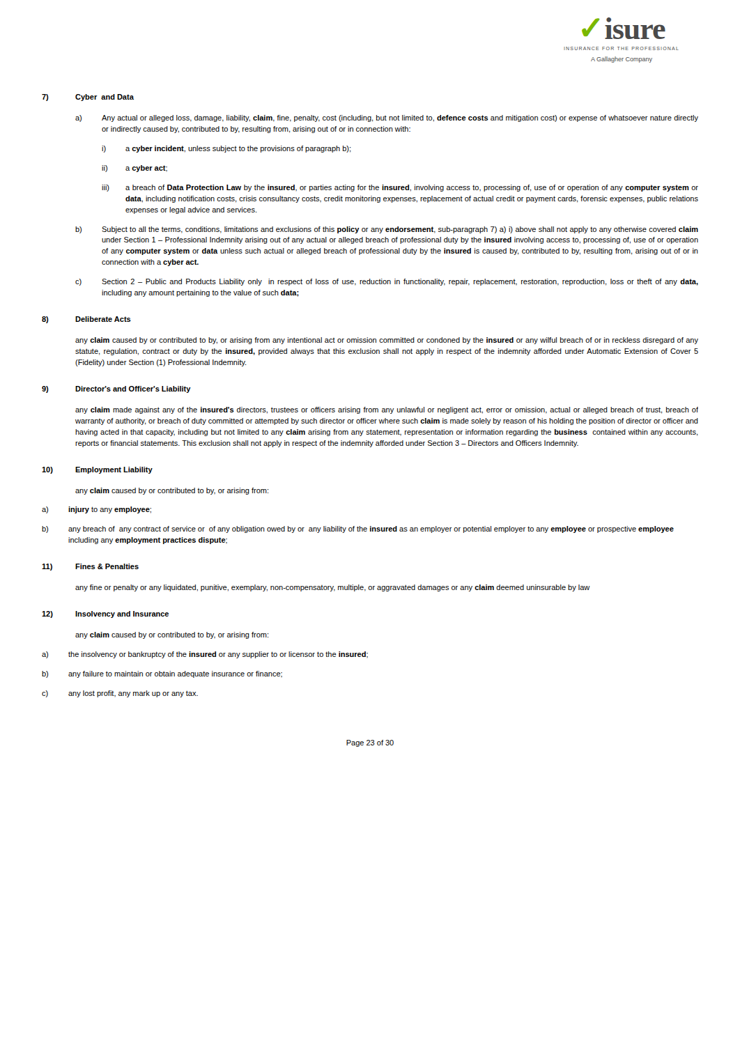✓isure
INSURANCE FOR THE PROFESSIONAL
A Gallagher Company
7)
Cyber and Data
a)
Any actual or alleged loss, damage, liability, claim, fine, penalty, cost (including, but not limited to, defence costs and mitigation cost) or expense of whatsoever nature directly or indirectly caused by, contributed to by, resulting from, arising out of or in connection with:
i)
a cyber incident, unless subject to the provisions of paragraph b);
ii)
a cyber act;
iii)
a breach of Data Protection Law by the insured, or parties acting for the insured, involving access to, processing of, use of or operation of any computer system or data, including notification costs, crisis consultancy costs, credit monitoring expenses, replacement of actual credit or payment cards, forensic expenses, public relations expenses or legal advice and services.
b)
Subject to all the terms, conditions, limitations and exclusions of this policy or any endorsement, sub-paragraph 7) a) i) above shall not apply to any otherwise covered claim under Section 1 – Professional Indemnity arising out of any actual or alleged breach of professional duty by the insured involving access to, processing of, use of or operation of any computer system or data unless such actual or alleged breach of professional duty by the insured is caused by, contributed to by, resulting from, arising out of or in connection with a cyber act.
c)
Section 2 – Public and Products Liability only in respect of loss of use, reduction in functionality, repair, replacement, restoration, reproduction, loss or theft of any data, including any amount pertaining to the value of such data;
8)
Deliberate Acts
any claim caused by or contributed to by, or arising from any intentional act or omission committed or condoned by the insured or any wilful breach of or in reckless disregard of any statute, regulation, contract or duty by the insured, provided always that this exclusion shall not apply in respect of the indemnity afforded under Automatic Extension of Cover 5 (Fidelity) under Section (1) Professional Indemnity.
9)
Director's and Officer's Liability
any claim made against any of the insured's directors, trustees or officers arising from any unlawful or negligent act, error or omission, actual or alleged breach of trust, breach of warranty of authority, or breach of duty committed or attempted by such director or officer where such claim is made solely by reason of his holding the position of director or officer and having acted in that capacity, including but not limited to any claim arising from any statement, representation or information regarding the business contained within any accounts, reports or financial statements. This exclusion shall not apply in respect of the indemnity afforded under Section 3 – Directors and Officers Indemnity.
10)
Employment Liability
any claim caused by or contributed to by, or arising from:
a)
injury to any employee;
b)
any breach of any contract of service or of any obligation owed by or any liability of the insured as an employer or potential employer to any employee or prospective employee including any employment practices dispute;
11)
Fines & Penalties
any fine or penalty or any liquidated, punitive, exemplary, non-compensatory, multiple, or aggravated damages or any claim deemed uninsurable by law
12)
Insolvency and Insurance
any claim caused by or contributed to by, or arising from:
a)
the insolvency or bankruptcy of the insured or any supplier to or licensor to the insured;
b)
any failure to maintain or obtain adequate insurance or finance;
c)
any lost profit, any mark up or any tax.
Page 23 of 30